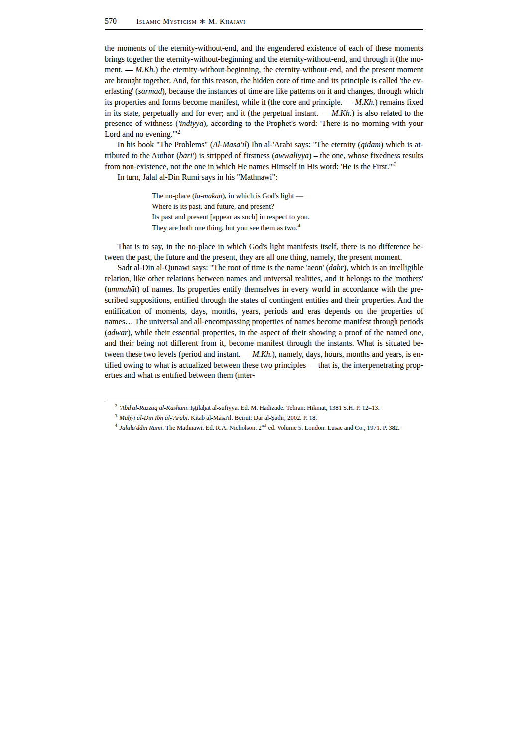570 Islamic Mysticism ∗ M. Khajavi
the moments of the eternity-without-end, and the engendered existence of each of these moments brings together the eternity-without-beginning and the eternity-without-end, and through it (the moment. — M.Kh.) the eternity-without-beginning, the eternity-without-end, and the present moment are brought together. And, for this reason, the hidden core of time and its principle is called 'the everlasting' (sarmad), because the instances of time are like patterns on it and changes, through which its properties and forms become manifest, while it (the core and principle. — M.Kh.) remains fixed in its state, perpetually and for ever; and it (the perpetual instant. — M.Kh.) is also related to the presence of withness ('indiyya), according to the Prophet's word: 'There is no morning with your Lord and no evening.'"2
In his book "The Problems" (Al-Masā'īl) Ibn al-'Arabi says: "The eternity (qidam) which is attributed to the Author (bāri') is stripped of firstness (awwaliyya) – the one, whose fixedness results from non-existence, not the one in which He names Himself in His word: 'He is the First.'"3
In turn, Jalal al-Din Rumi says in his "Mathnawi":
The no-place (lā-makān), in which is God's light —
Where is its past, and future, and present?
Its past and present [appear as such] in respect to you.
They are both one thing, but you see them as two.4
That is to say, in the no-place in which God's light manifests itself, there is no difference between the past, the future and the present, they are all one thing, namely, the present moment.
Sadr al-Din al-Qunawi says: "The root of time is the name 'aeon' (dahr), which is an intelligible relation, like other relations between names and universal realities, and it belongs to the 'mothers' (ummahāt) of names. Its properties entify themselves in every world in accordance with the prescribed suppositions, entified through the states of contingent entities and their properties. And the entification of moments, days, months, years, periods and eras depends on the properties of names… The universal and all-encompassing properties of names become manifest through periods (adwār), while their essential properties, in the aspect of their showing a proof of the named one, and their being not different from it, become manifest through the instants. What is situated between these two levels (period and instant. — M.Kh.), namely, days, hours, months and years, is entified owing to what is actualized between these two principles — that is, the interpenetrating properties and what is entified between them (inter-
2 'Abd al-Razzāq al-Kāshānī. Iṣṭilāḥāt al-sūfiyya. Ed. M. Hādizāde. Tehran: Hikmat, 1381 S.H. P. 12–13.
3 Muḥyi al-Dīn Ibn al-'Arabī. Kitāb al-Masā'īl. Beirut: Dār al-Ṣādir, 2002. P. 18.
4 Jalalu'ddin Rumi. The Mathnawi. Ed. R.A. Nicholson. 2nd ed. Volume 5. London: Lusac and Co., 1971. P. 382.